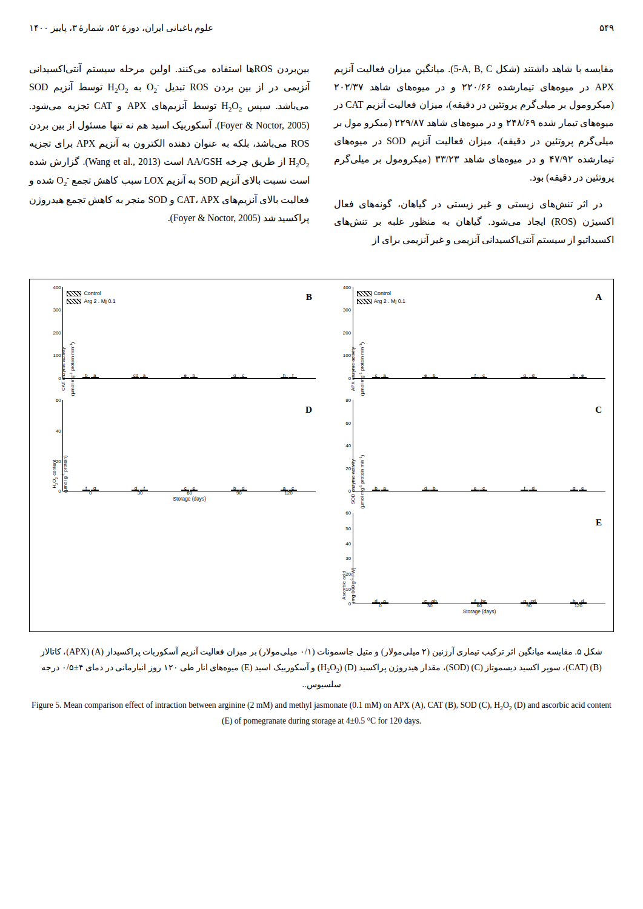۵۴۹
علوم باغبانی ایران، دورهٔ ۵۲، شمارهٔ ۳، پاییز ۱۴۰۰
مقایسه با شاهد داشتند (شکل 5-A, B, C). میانگین میزان فعالیت آنزیم APX در میوه‌های تیمارشده ۲۲۰/۶۶ و در میوه‌های شاهد ۲۰۲/۳۷ (میکرومول بر میلی‌گرم پروتئین در دقیقه)، میزان فعالیت آنزیم CAT در میوه‌های تیمار شده ۲۴۸/۶۹ و در میوه‌های شاهد ۲۲۹/۸۷ (میکرو مول بر میلی‌گرم پروتئین در دقیقه)، میزان فعالیت آنزیم SOD در میوه‌های تیمارشده ۴۷/۹۲ و در میوه‌های شاهد ۳۳/۲۳ (میکرومول بر میلی‌گرم پروتئین در دقیقه) بود.
در اثر تنش‌های زیستی و غیر زیستی در گیاهان، گونه‌های فعال اکسیژن (ROS) ایجاد می‌شود. گیاهان به منظور غلبه بر تنش‌های اکسیداتیو از سیستم آنتی‌اکسیدانی آنزیمی و غیر آنزیمی برای از
بین‌بردن ROSها استفاده می‌کنند. اولین مرحله سیستم آنتی‌اکسیدانی آنزیمی در از بین بردن ROS تبدیل O2- به H2O2 توسط آنزیم SOD می‌باشد. سپس H2O2 توسط آنزیم‌های APX و CAT تجزیه می‌شود. (Foyer & Noctor, 2005). آسکوربیک اسید هم نه تنها مسئول از بین بردن ROS می‌باشد، بلکه به عنوان دهنده الکترون به آنزیم APX برای تجزیه H2O2 از طریق چرخه AA/GSH است (Wang et al., 2013). گزارش شده است نسبت بالای آنزیم SOD به آنزیم LOX سبب کاهش تجمع O2- شده و فعالیت بالای آنزیم‌های CAT، APX و SOD منجر به کاهش تجمع هیدروژن پراکسید شد (Foyer & Noctor, 2005).
A
Control
Arg 2 . Mj 0.1
APX enzyme activity
(µmol mg-1 protein min-1)
400 300 200 100 0
c
a
e
b
f
c
g
d
h
e
B
Control
Arg 2 . Mj 0.1
CAT enzyme activity
(µmol mg-1 protein min-1)
400 300 200 100 0
b
a
cd
a
e
b
g
c
h
f
C
SOD enzyme activity
(µmol mg-1 protein min-1)
80 60 40 20 0
b
a
d
b
e
c
f
d
g
e
D
H2O2 content
(µmol g-1 protein)
60 40 20 0
f
g
d
f
c
e
b
d
a
c
0306090120
Storage (days)
E
Ascorbic acid
(mg 100 g-1 FW)
60 50 40 30 20 10 0
d
a
e
ab
f
bc
g
cd
h
d
0306090120
Storage (days)
شکل ۵. مقایسه میانگین اثر ترکیب تیماری آرژنین (۲ میلی‌مولار) و متیل جاسمونات (۰/۱ میلی‌مولار) بر میزان فعالیت آنزیم آسکوربات پراکسیداز (APX) (A)، کاتالاز (CAT) (B)، سوپر اکسید دیسموتاز (SOD) (C)، مقدار هیدروژن پراکسید (H2O2) (D) و آسکوربیک اسید (E) میوه‌های انار طی ۱۲۰ روز انبارمانی در دمای ۴±۰/۵ درجه سلسیوس.. Figure 5. Mean comparison effect of intraction between arginine (2 mM) and methyl jasmonate (0.1 mM) on APX (A), CAT (B), SOD (C), H2O2 (D) and ascorbic acid content (E) of pomegranate during storage at 4±0.5 °C for 120 days.